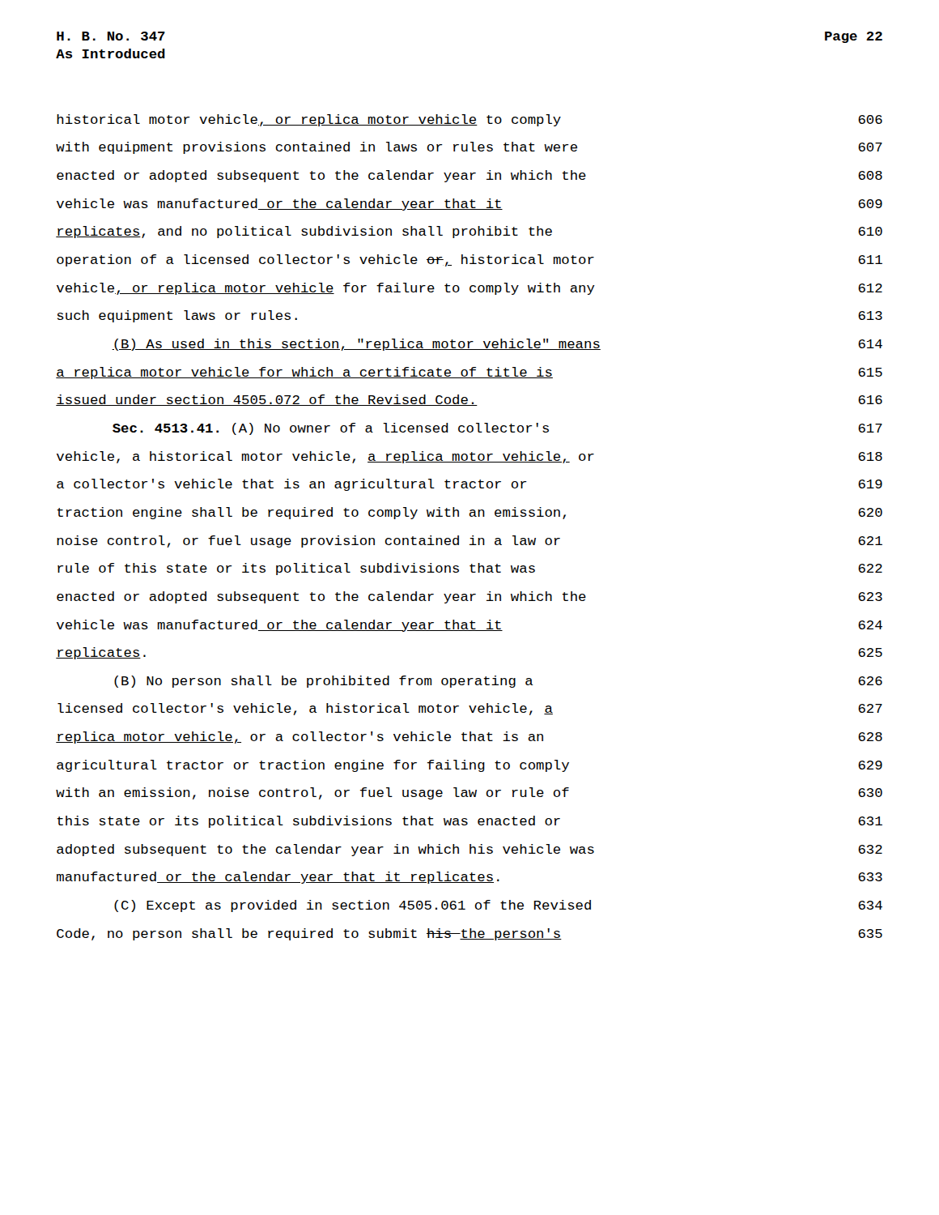H. B. No. 347
As Introduced
Page 22
historical motor vehicle, or replica motor vehicle to comply 606
with equipment provisions contained in laws or rules that were 607
enacted or adopted subsequent to the calendar year in which the 608
vehicle was manufactured or the calendar year that it 609
replicates, and no political subdivision shall prohibit the 610
operation of a licensed collector's vehicle or, historical motor 611
vehicle, or replica motor vehicle for failure to comply with any 612
such equipment laws or rules. 613
(B) As used in this section, "replica motor vehicle" means 614
a replica motor vehicle for which a certificate of title is 615
issued under section 4505.072 of the Revised Code. 616
Sec. 4513.41. (A) No owner of a licensed collector's 617
vehicle, a historical motor vehicle, a replica motor vehicle, or 618
a collector's vehicle that is an agricultural tractor or 619
traction engine shall be required to comply with an emission, 620
noise control, or fuel usage provision contained in a law or 621
rule of this state or its political subdivisions that was 622
enacted or adopted subsequent to the calendar year in which the 623
vehicle was manufactured or the calendar year that it 624
replicates. 625
(B) No person shall be prohibited from operating a 626
licensed collector's vehicle, a historical motor vehicle, a 627
replica motor vehicle, or a collector's vehicle that is an 628
agricultural tractor or traction engine for failing to comply 629
with an emission, noise control, or fuel usage law or rule of 630
this state or its political subdivisions that was enacted or 631
adopted subsequent to the calendar year in which his vehicle was 632
manufactured or the calendar year that it replicates. 633
(C) Except as provided in section 4505.061 of the Revised 634
Code, no person shall be required to submit his the person's 635